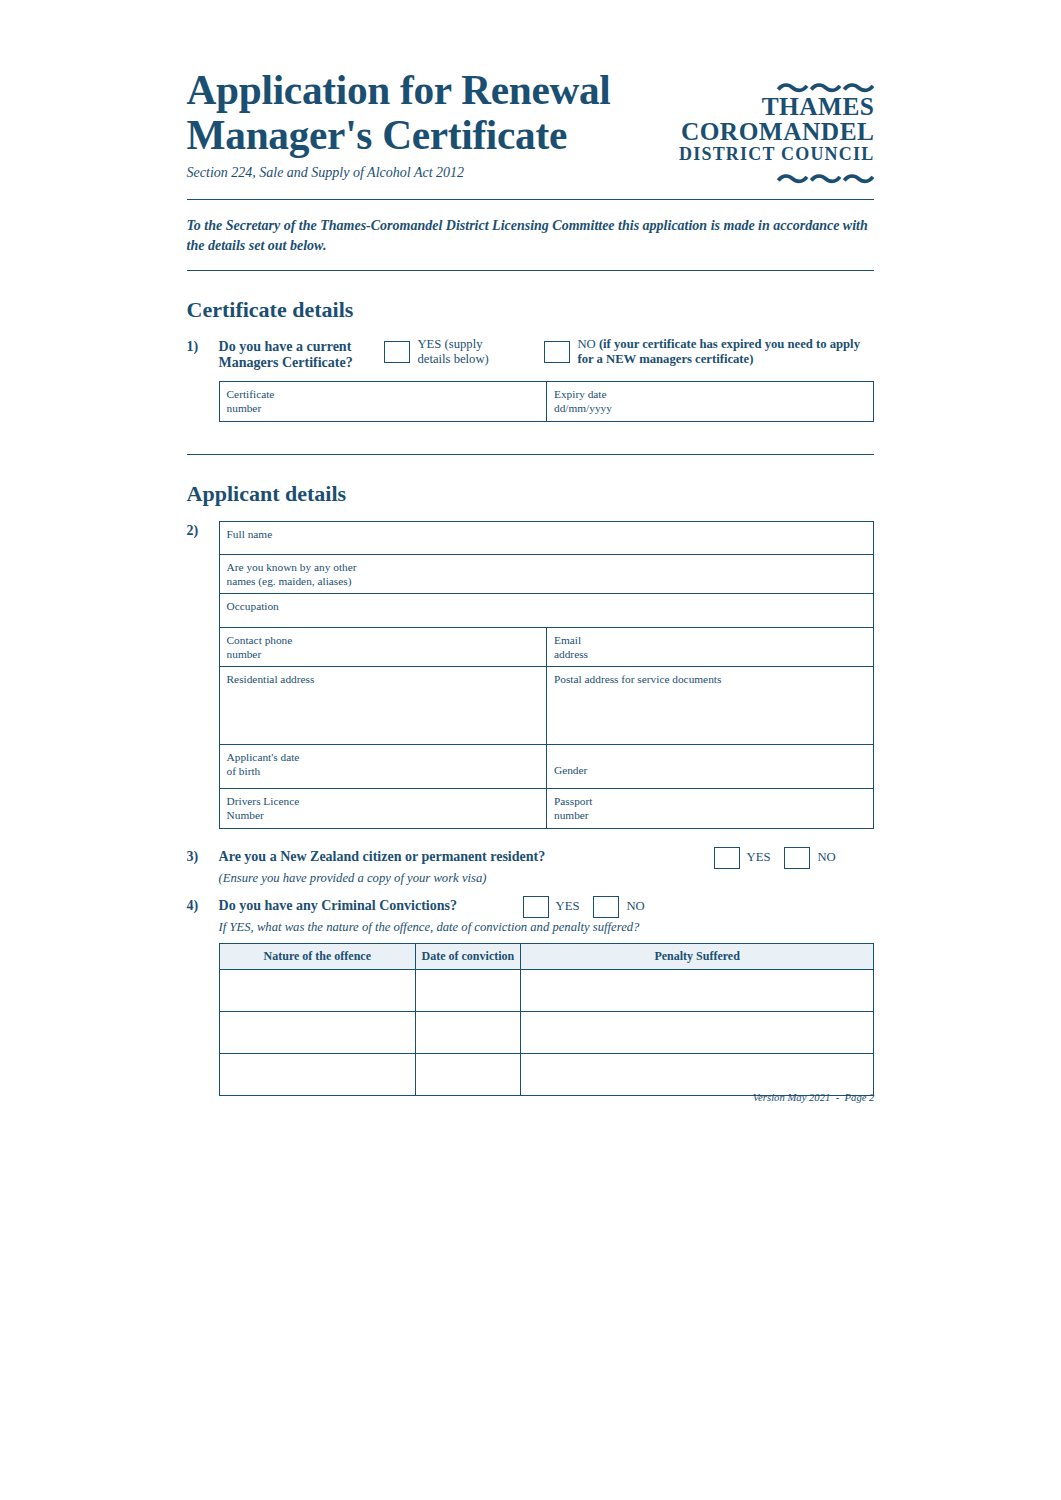Application for Renewal
Manager's Certificate
Section 224, Sale and Supply of Alcohol Act 2012
〜〜〜 THAMES COROMANDEL DISTRICT COUNCIL 〜〜〜
To the Secretary of the Thames-Coromandel District Licensing Committee this application is made in accordance with the details set out below.
Certificate details
1)
Do you have a current Managers Certificate?
YES (supply
details below)
NO (if your certificate has expired you need to apply for a NEW managers certificate)
Certificate
number
Expiry date
dd/mm/yyyy
Applicant details
2)
Full name
Are you known by any other
names (eg. maiden, aliases)
Occupation
Contact phone
number
Email
address
Residential address
Postal address for service documents
Applicant's date
of birth
Gender
Drivers Licence
Number
Passport
number
3)
Are you a New Zealand citizen or permanent resident?
YES
NO
(Ensure you have provided a copy of your work visa)
4)
Do you have any Criminal Convictions?
YES
NO
If YES, what was the nature of the offence, date of conviction and penalty suffered?
| Nature of the offence | Date of conviction | Penalty Suffered |
| --- | --- | --- |
Version May 2021 - Page 2